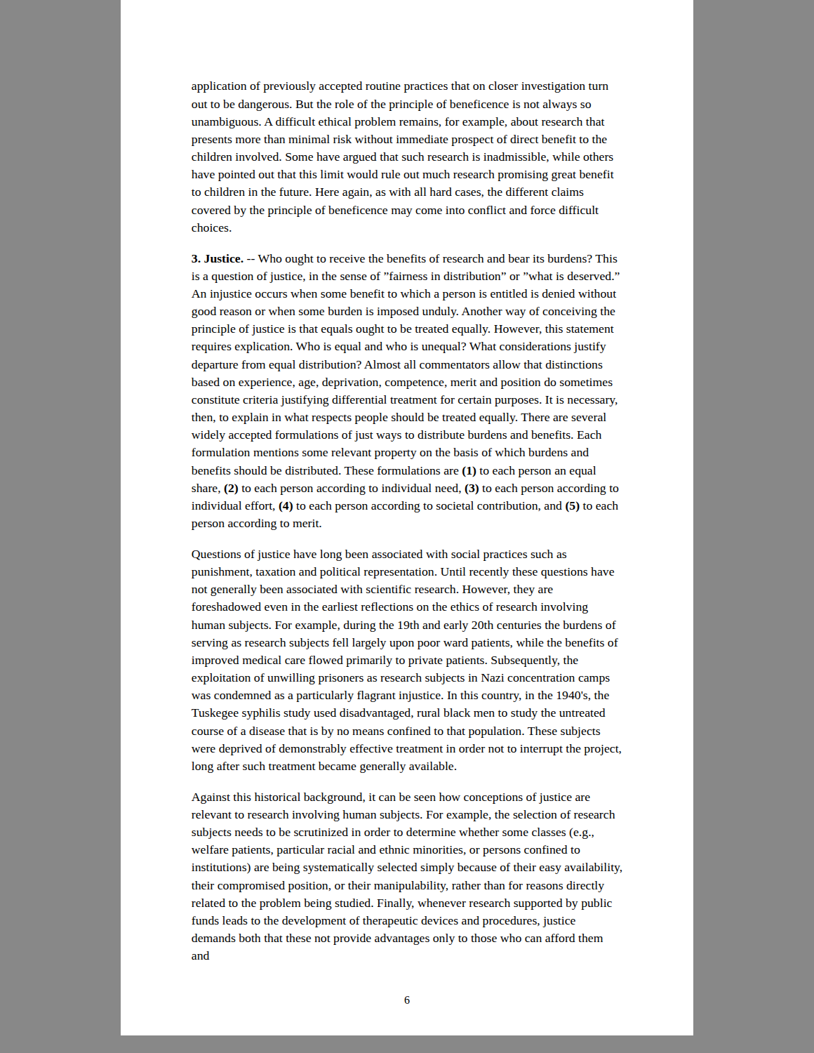application of previously accepted routine practices that on closer investigation turn out to be dangerous. But the role of the principle of beneficence is not always so unambiguous. A difficult ethical problem remains, for example, about research that presents more than minimal risk without immediate prospect of direct benefit to the children involved. Some have argued that such research is inadmissible, while others have pointed out that this limit would rule out much research promising great benefit to children in the future. Here again, as with all hard cases, the different claims covered by the principle of beneficence may come into conflict and force difficult choices.
3. Justice. -- Who ought to receive the benefits of research and bear its burdens? This is a question of justice, in the sense of ”fairness in distribution” or ”what is deserved.” An injustice occurs when some benefit to which a person is entitled is denied without good reason or when some burden is imposed unduly. Another way of conceiving the principle of justice is that equals ought to be treated equally. However, this statement requires explication. Who is equal and who is unequal? What considerations justify departure from equal distribution? Almost all commentators allow that distinctions based on experience, age, deprivation, competence, merit and position do sometimes constitute criteria justifying differential treatment for certain purposes. It is necessary, then, to explain in what respects people should be treated equally. There are several widely accepted formulations of just ways to distribute burdens and benefits. Each formulation mentions some relevant property on the basis of which burdens and benefits should be distributed. These formulations are (1) to each person an equal share, (2) to each person according to individual need, (3) to each person according to individual effort, (4) to each person according to societal contribution, and (5) to each person according to merit.
Questions of justice have long been associated with social practices such as punishment, taxation and political representation. Until recently these questions have not generally been associated with scientific research. However, they are foreshadowed even in the earliest reflections on the ethics of research involving human subjects. For example, during the 19th and early 20th centuries the burdens of serving as research subjects fell largely upon poor ward patients, while the benefits of improved medical care flowed primarily to private patients. Subsequently, the exploitation of unwilling prisoners as research subjects in Nazi concentration camps was condemned as a particularly flagrant injustice. In this country, in the 1940's, the Tuskegee syphilis study used disadvantaged, rural black men to study the untreated course of a disease that is by no means confined to that population. These subjects were deprived of demonstrably effective treatment in order not to interrupt the project, long after such treatment became generally available.
Against this historical background, it can be seen how conceptions of justice are relevant to research involving human subjects. For example, the selection of research subjects needs to be scrutinized in order to determine whether some classes (e.g., welfare patients, particular racial and ethnic minorities, or persons confined to institutions) are being systematically selected simply because of their easy availability, their compromised position, or their manipulability, rather than for reasons directly related to the problem being studied. Finally, whenever research supported by public funds leads to the development of therapeutic devices and procedures, justice demands both that these not provide advantages only to those who can afford them and
6